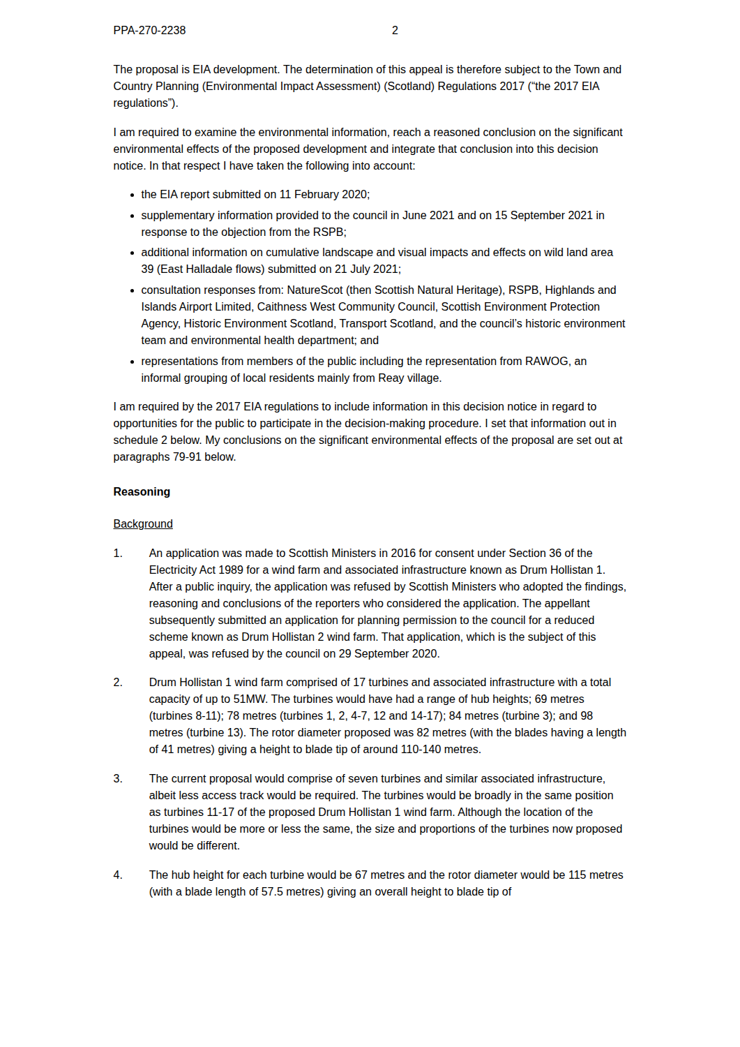PPA-270-2238 2
The proposal is EIA development. The determination of this appeal is therefore subject to the Town and Country Planning (Environmental Impact Assessment) (Scotland) Regulations 2017 (“the 2017 EIA regulations”).
I am required to examine the environmental information, reach a reasoned conclusion on the significant environmental effects of the proposed development and integrate that conclusion into this decision notice. In that respect I have taken the following into account:
the EIA report submitted on 11 February 2020;
supplementary information provided to the council in June 2021 and on 15 September 2021 in response to the objection from the RSPB;
additional information on cumulative landscape and visual impacts and effects on wild land area 39 (East Halladale flows) submitted on 21 July 2021;
consultation responses from: NatureScot (then Scottish Natural Heritage), RSPB, Highlands and Islands Airport Limited, Caithness West Community Council, Scottish Environment Protection Agency, Historic Environment Scotland, Transport Scotland, and the council’s historic environment team and environmental health department; and
representations from members of the public including the representation from RAWOG, an informal grouping of local residents mainly from Reay village.
I am required by the 2017 EIA regulations to include information in this decision notice in regard to opportunities for the public to participate in the decision-making procedure. I set that information out in schedule 2 below. My conclusions on the significant environmental effects of the proposal are set out at paragraphs 79-91 below.
Reasoning
Background
1. An application was made to Scottish Ministers in 2016 for consent under Section 36 of the Electricity Act 1989 for a wind farm and associated infrastructure known as Drum Hollistan 1. After a public inquiry, the application was refused by Scottish Ministers who adopted the findings, reasoning and conclusions of the reporters who considered the application. The appellant subsequently submitted an application for planning permission to the council for a reduced scheme known as Drum Hollistan 2 wind farm. That application, which is the subject of this appeal, was refused by the council on 29 September 2020.
2. Drum Hollistan 1 wind farm comprised of 17 turbines and associated infrastructure with a total capacity of up to 51MW. The turbines would have had a range of hub heights; 69 metres (turbines 8-11); 78 metres (turbines 1, 2, 4-7, 12 and 14-17); 84 metres (turbine 3); and 98 metres (turbine 13). The rotor diameter proposed was 82 metres (with the blades having a length of 41 metres) giving a height to blade tip of around 110-140 metres.
3. The current proposal would comprise of seven turbines and similar associated infrastructure, albeit less access track would be required. The turbines would be broadly in the same position as turbines 11-17 of the proposed Drum Hollistan 1 wind farm. Although the location of the turbines would be more or less the same, the size and proportions of the turbines now proposed would be different.
4. The hub height for each turbine would be 67 metres and the rotor diameter would be 115 metres (with a blade length of 57.5 metres) giving an overall height to blade tip of